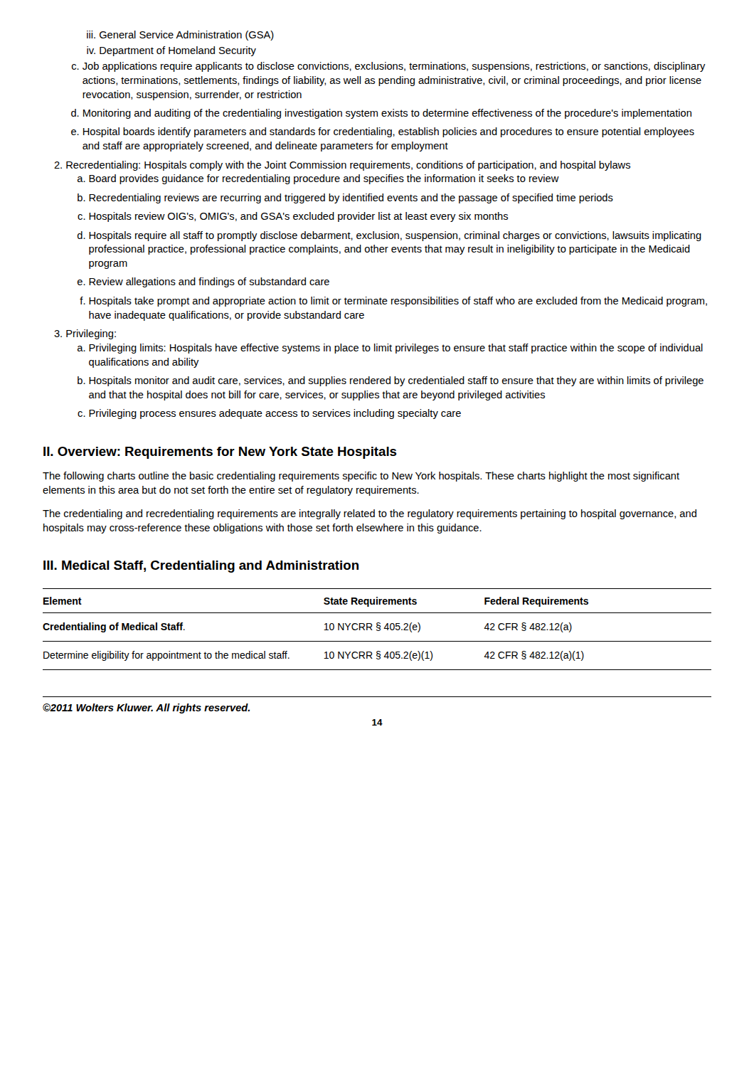General Service Administration (GSA)
Department of Homeland Security
Job applications require applicants to disclose convictions, exclusions, terminations, suspensions, restrictions, or sanctions, disciplinary actions, terminations, settlements, findings of liability, as well as pending administrative, civil, or criminal proceedings, and prior license revocation, suspension, surrender, or restriction
Monitoring and auditing of the credentialing investigation system exists to determine effectiveness of the procedure's implementation
Hospital boards identify parameters and standards for credentialing, establish policies and procedures to ensure potential employees and staff are appropriately screened, and delineate parameters for employment
Recredentialing: Hospitals comply with the Joint Commission requirements, conditions of participation, and hospital bylaws
Board provides guidance for recredentialing procedure and specifies the information it seeks to review
Recredentialing reviews are recurring and triggered by identified events and the passage of specified time periods
Hospitals review OIG's, OMIG's, and GSA's excluded provider list at least every six months
Hospitals require all staff to promptly disclose debarment, exclusion, suspension, criminal charges or convictions, lawsuits implicating professional practice, professional practice complaints, and other events that may result in ineligibility to participate in the Medicaid program
Review allegations and findings of substandard care
Hospitals take prompt and appropriate action to limit or terminate responsibilities of staff who are excluded from the Medicaid program, have inadequate qualifications, or provide substandard care
Privileging:
Privileging limits: Hospitals have effective systems in place to limit privileges to ensure that staff practice within the scope of individual qualifications and ability
Hospitals monitor and audit care, services, and supplies rendered by credentialed staff to ensure that they are within limits of privilege and that the hospital does not bill for care, services, or supplies that are beyond privileged activities
Privileging process ensures adequate access to services including specialty care
II. Overview: Requirements for New York State Hospitals
The following charts outline the basic credentialing requirements specific to New York hospitals. These charts highlight the most significant elements in this area but do not set forth the entire set of regulatory requirements.
The credentialing and recredentialing requirements are integrally related to the regulatory requirements pertaining to hospital governance, and hospitals may cross-reference these obligations with those set forth elsewhere in this guidance.
III. Medical Staff, Credentialing and Administration
| Element | State Requirements | Federal Requirements |
| --- | --- | --- |
| Credentialing of Medical Staff . | 10 NYCRR § 405.2(e) | 42 CFR § 482.12(a) |
| Determine eligibility for appointment to the medical staff. | 10 NYCRR § 405.2(e)(1) | 42 CFR § 482.12(a)(1) |
©2011 Wolters Kluwer. All rights reserved.
14